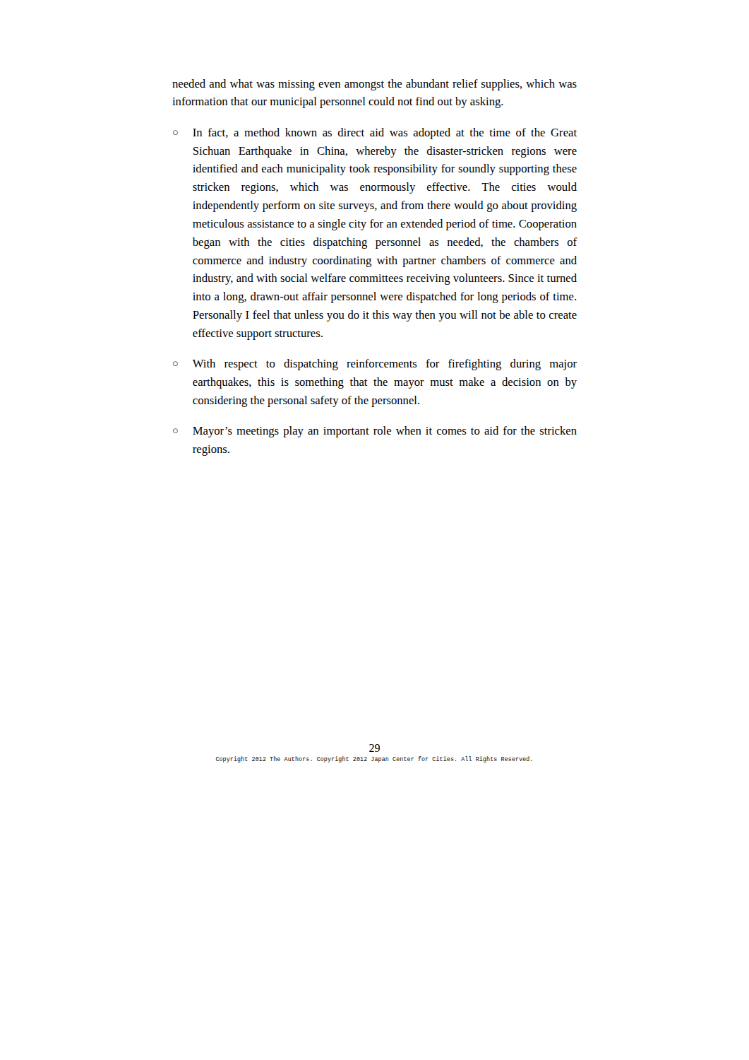needed and what was missing even amongst the abundant relief supplies, which was information that our municipal personnel could not find out by asking.
In fact, a method known as direct aid was adopted at the time of the Great Sichuan Earthquake in China, whereby the disaster-stricken regions were identified and each municipality took responsibility for soundly supporting these stricken regions, which was enormously effective. The cities would independently perform on site surveys, and from there would go about providing meticulous assistance to a single city for an extended period of time. Cooperation began with the cities dispatching personnel as needed, the chambers of commerce and industry coordinating with partner chambers of commerce and industry, and with social welfare committees receiving volunteers. Since it turned into a long, drawn-out affair personnel were dispatched for long periods of time. Personally I feel that unless you do it this way then you will not be able to create effective support structures.
With respect to dispatching reinforcements for firefighting during major earthquakes, this is something that the mayor must make a decision on by considering the personal safety of the personnel.
Mayor’s meetings play an important role when it comes to aid for the stricken regions.
29
Copyright 2012 The Authors. Copyright 2012 Japan Center for Cities. All Rights Reserved.